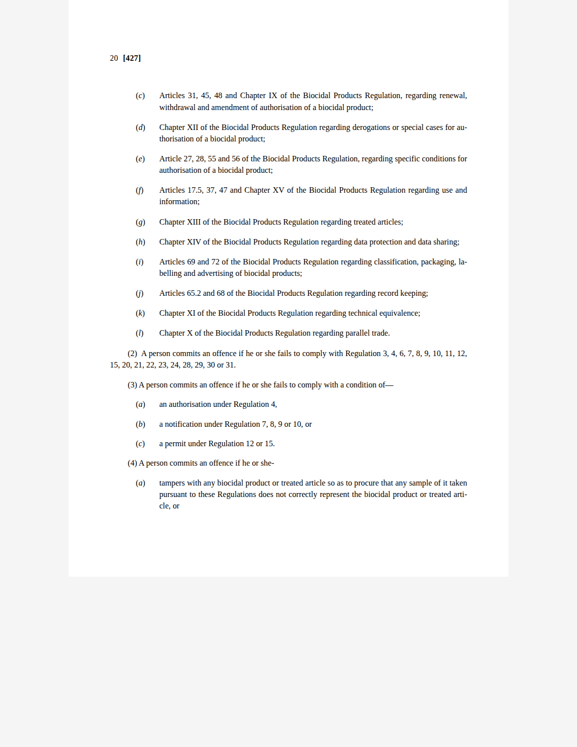20[427]
(c) Articles 31, 45, 48 and Chapter IX of the Biocidal Products Regulation, regarding renewal, withdrawal and amendment of authorisation of a biocidal product;
(d) Chapter XII of the Biocidal Products Regulation regarding derogations or special cases for authorisation of a biocidal product;
(e) Article 27, 28, 55 and 56 of the Biocidal Products Regulation, regarding specific conditions for authorisation of a biocidal product;
(f) Articles 17.5, 37, 47 and Chapter XV of the Biocidal Products Regulation regarding use and information;
(g) Chapter XIII of the Biocidal Products Regulation regarding treated articles;
(h) Chapter XIV of the Biocidal Products Regulation regarding data protection and data sharing;
(i) Articles 69 and 72 of the Biocidal Products Regulation regarding classification, packaging, labelling and advertising of biocidal products;
(j) Articles 65.2 and 68 of the Biocidal Products Regulation regarding record keeping;
(k) Chapter XI of the Biocidal Products Regulation regarding technical equivalence;
(l) Chapter X of the Biocidal Products Regulation regarding parallel trade.
(2) A person commits an offence if he or she fails to comply with Regulation 3, 4, 6, 7, 8, 9, 10, 11, 12, 15, 20, 21, 22, 23, 24, 28, 29, 30 or 31.
(3) A person commits an offence if he or she fails to comply with a condition of—
(a) an authorisation under Regulation 4,
(b) a notification under Regulation 7, 8, 9 or 10, or
(c) a permit under Regulation 12 or 15.
(4) A person commits an offence if he or she-
(a) tampers with any biocidal product or treated article so as to procure that any sample of it taken pursuant to these Regulations does not correctly represent the biocidal product or treated article, or